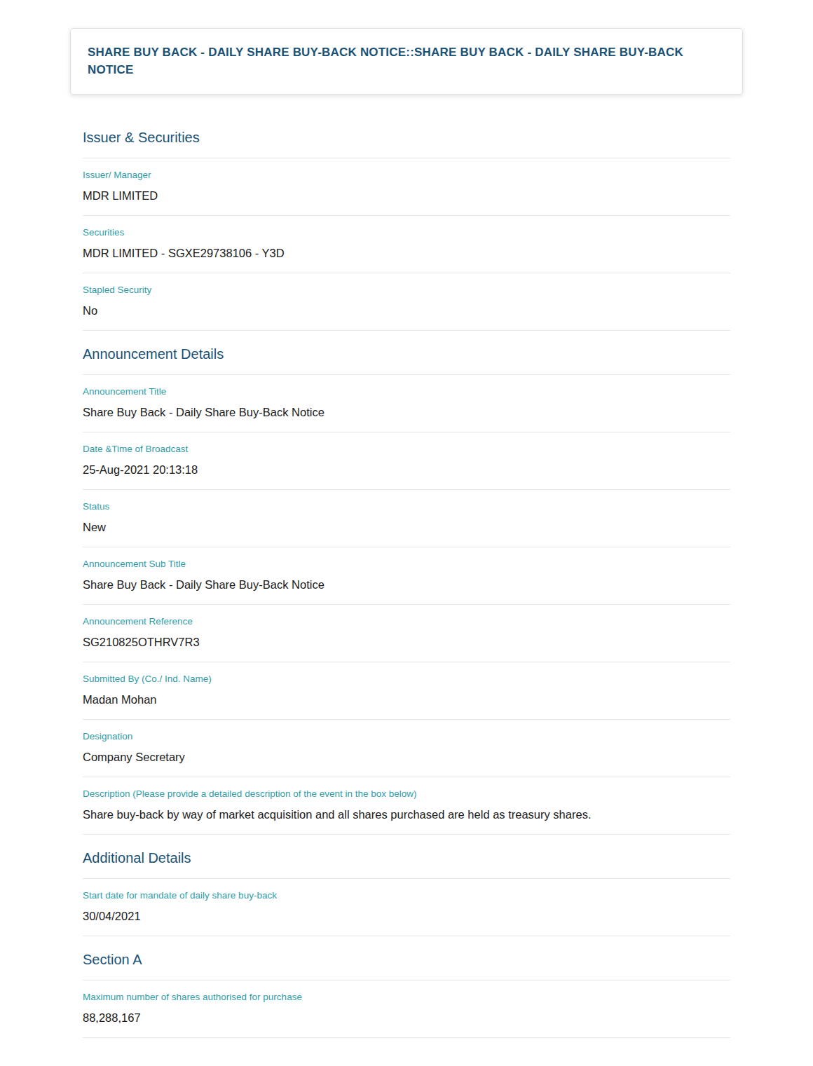Share Buy Back - Daily Share Buy-Back Notice::Share Buy Back - Daily Share Buy-Back Notice
Issuer & Securities
Issuer/ Manager
MDR LIMITED
Securities
MDR LIMITED - SGXE29738106 - Y3D
Stapled Security
No
Announcement Details
Announcement Title
Share Buy Back - Daily Share Buy-Back Notice
Date &Time of Broadcast
25-Aug-2021 20:13:18
Status
New
Announcement Sub Title
Share Buy Back - Daily Share Buy-Back Notice
Announcement Reference
SG210825OTHRV7R3
Submitted By (Co./ Ind. Name)
Madan Mohan
Designation
Company Secretary
Description (Please provide a detailed description of the event in the box below)
Share buy-back by way of market acquisition and all shares purchased are held as treasury shares.
Additional Details
Start date for mandate of daily share buy-back
30/04/2021
Section A
Maximum number of shares authorised for purchase
88,288,167